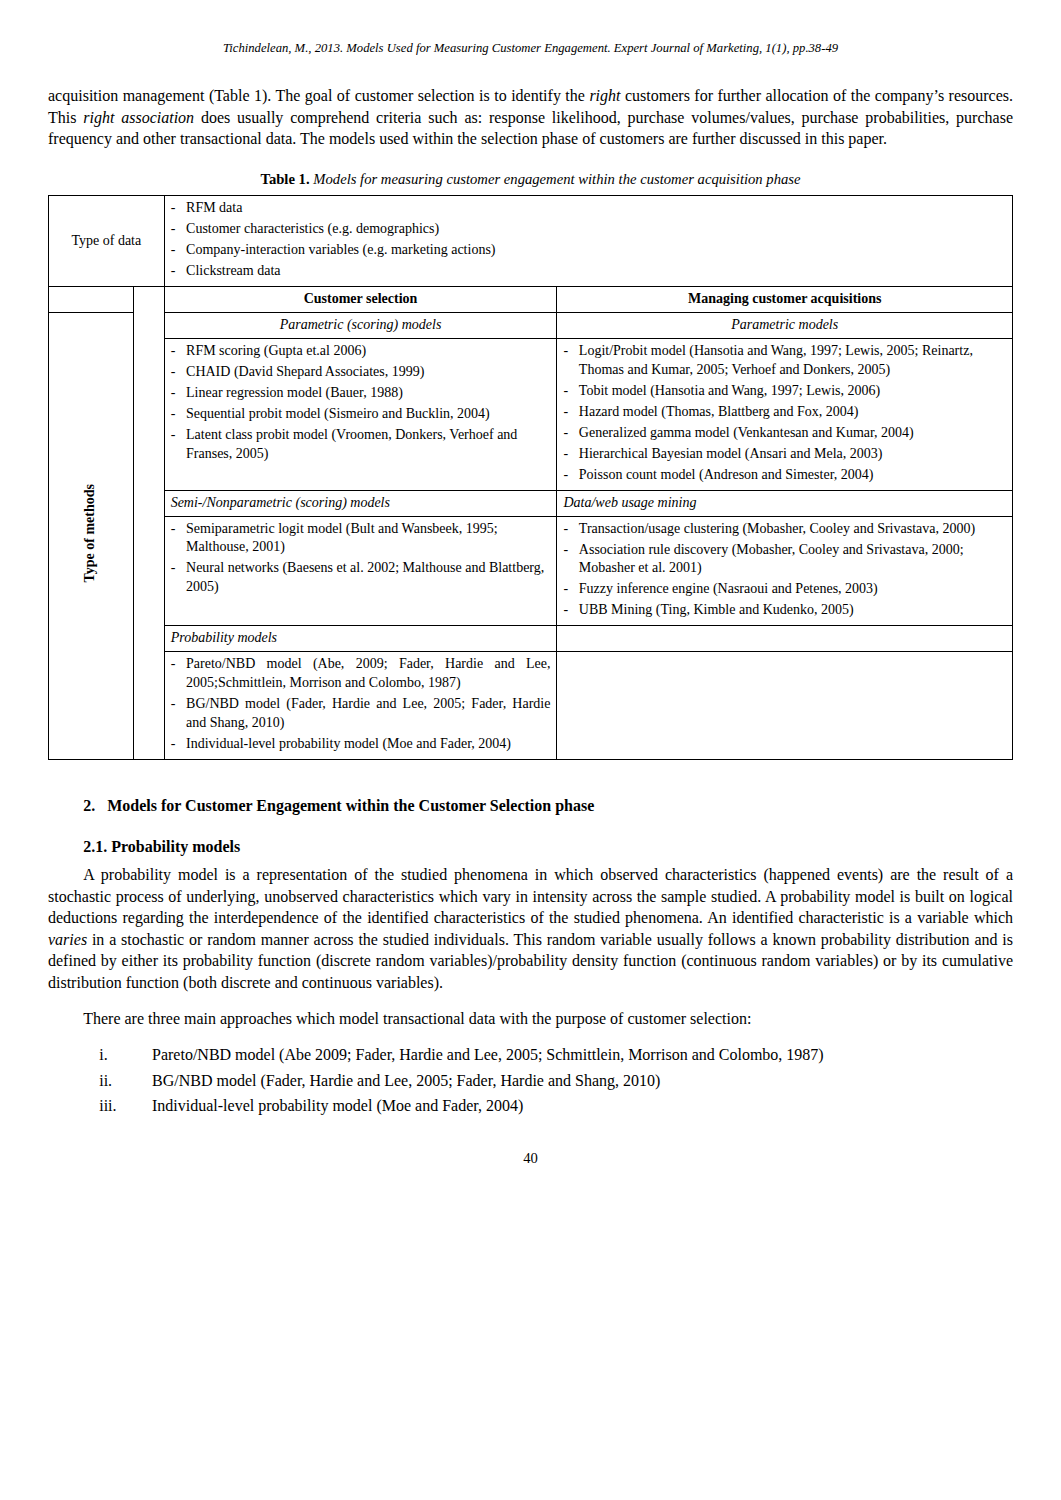Tichindelean, M., 2013. Models Used for Measuring Customer Engagement. Expert Journal of Marketing, 1(1), pp.38-49
acquisition management (Table 1). The goal of customer selection is to identify the right customers for further allocation of the company’s resources. This right association does usually comprehend criteria such as: response likelihood, purchase volumes/values, purchase probabilities, purchase frequency and other transactional data. The models used within the selection phase of customers are further discussed in this paper.
Table 1. Models for measuring customer engagement within the customer acquisition phase
| Type of data | RFM data Customer characteristics (e.g. demographics) Company-interaction variables (e.g. marketing actions) Clickstream data |
| | | Customer selection | Managing customer acquisitions |
| Type of methods | | Parametric (scoring) models | Parametric models |
| | RFM scoring (Gupta et.al 2006) CHAID (David Shepard Associates, 1999) Linear regression model (Bauer, 1988) Sequential probit model (Sismeiro and Bucklin, 2004) Latent class probit model (Vroomen, Donkers, Verhoef and Franses, 2005) | Logit/Probit model (Hansotia and Wang, 1997; Lewis, 2005; Reinartz, Thomas and Kumar, 2005; Verhoef and Donkers, 2005) Tobit model (Hansotia and Wang, 1997; Lewis, 2006) Hazard model (Thomas, Blattberg and Fox, 2004) Generalized gamma model (Venkantesan and Kumar, 2004) Hierarchical Bayesian model (Ansari and Mela, 2003) Poisson count model (Andreson and Simester, 2004) |
| | Semi-/Nonparametric (scoring) models | Data/web usage mining |
| | Semiparametric logit model (Bult and Wansbeek, 1995; Malthouse, 2001) Neural networks (Baesens et al. 2002; Malthouse and Blattberg, 2005) | Transaction/usage clustering (Mobasher, Cooley and Srivastava, 2000) Association rule discovery (Mobasher, Cooley and Srivastava, 2000; Mobasher et al. 2001) Fuzzy inference engine (Nasraoui and Petenes, 2003) UBB Mining (Ting, Kimble and Kudenko, 2005) |
| | Probability models | |
| | Pareto/NBD model (Abe, 2009; Fader, Hardie and Lee, 2005;Schmittlein, Morrison and Colombo, 1987) BG/NBD model (Fader, Hardie and Lee, 2005; Fader, Hardie and Shang, 2010) Individual-level probability model (Moe and Fader, 2004) | |
2. Models for Customer Engagement within the Customer Selection phase
2.1. Probability models
A probability model is a representation of the studied phenomena in which observed characteristics (happened events) are the result of a stochastic process of underlying, unobserved characteristics which vary in intensity across the sample studied. A probability model is built on logical deductions regarding the interdependence of the identified characteristics of the studied phenomena. An identified characteristic is a variable which varies in a stochastic or random manner across the studied individuals. This random variable usually follows a known probability distribution and is defined by either its probability function (discrete random variables)/probability density function (continuous random variables) or by its cumulative distribution function (both discrete and continuous variables).
There are three main approaches which model transactional data with the purpose of customer selection:
Pareto/NBD model (Abe 2009; Fader, Hardie and Lee, 2005; Schmittlein, Morrison and Colombo, 1987)
BG/NBD model (Fader, Hardie and Lee, 2005; Fader, Hardie and Shang, 2010)
Individual-level probability model (Moe and Fader, 2004)
40